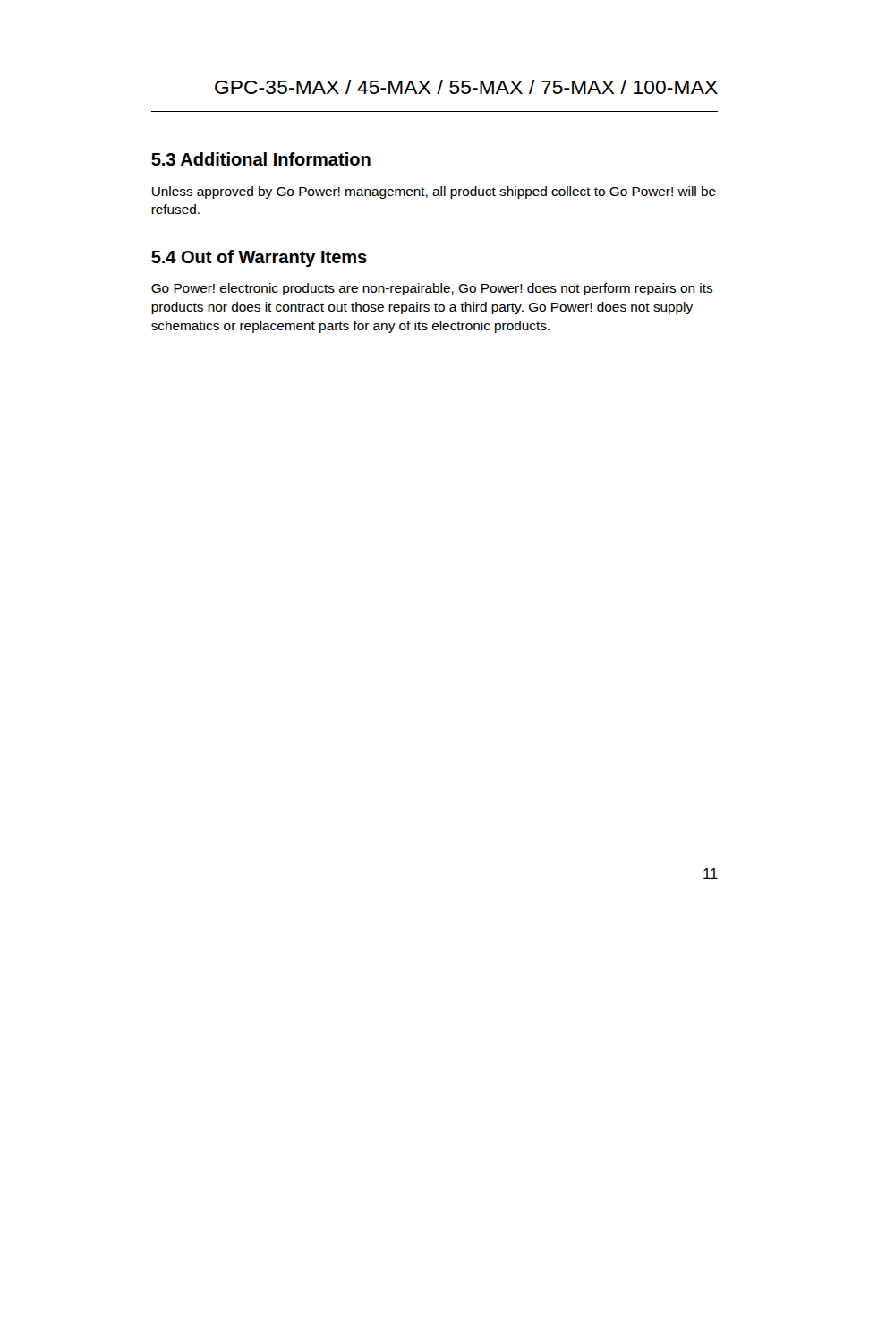GPC-35-MAX / 45-MAX / 55-MAX / 75-MAX / 100-MAX
5.3 Additional Information
Unless approved by Go Power! management, all product shipped collect to Go Power! will be refused.
5.4 Out of Warranty Items
Go Power! electronic products are non-repairable, Go Power! does not perform repairs on its products nor does it contract out those repairs to a third party. Go Power! does not supply schematics or replacement parts for any of its electronic products.
11